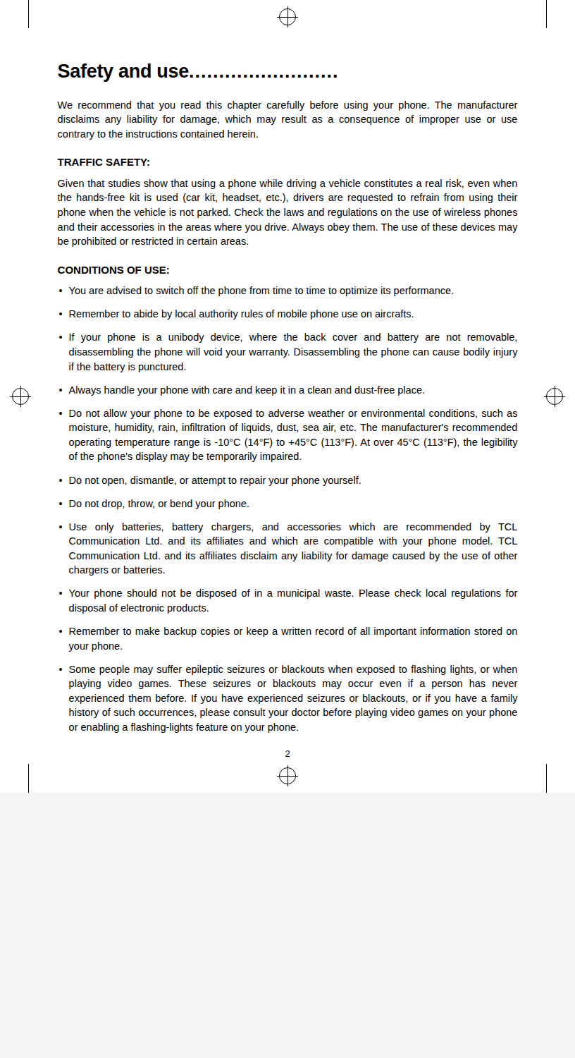Safety and use.........................
We recommend that you read this chapter carefully before using your phone. The manufacturer disclaims any liability for damage, which may result as a consequence of improper use or use contrary to the instructions contained herein.
TRAFFIC SAFETY:
Given that studies show that using a phone while driving a vehicle constitutes a real risk, even when the hands-free kit is used (car kit, headset, etc.), drivers are requested to refrain from using their phone when the vehicle is not parked. Check the laws and regulations on the use of wireless phones and their accessories in the areas where you drive. Always obey them. The use of these devices may be prohibited or restricted in certain areas.
CONDITIONS OF USE:
You are advised to switch off the phone from time to time to optimize its performance.
Remember to abide by local authority rules of mobile phone use on aircrafts.
If your phone is a unibody device, where the back cover and battery are not removable, disassembling the phone will void your warranty. Disassembling the phone can cause bodily injury if the battery is punctured.
Always handle your phone with care and keep it in a clean and dust-free place.
Do not allow your phone to be exposed to adverse weather or environmental conditions, such as moisture, humidity, rain, infiltration of liquids, dust, sea air, etc. The manufacturer's recommended operating temperature range is -10°C (14°F) to +45°C (113°F). At over 45°C (113°F), the legibility of the phone's display may be temporarily impaired.
Do not open, dismantle, or attempt to repair your phone yourself.
Do not drop, throw, or bend your phone.
Use only batteries, battery chargers, and accessories which are recommended by TCL Communication Ltd. and its affiliates and which are compatible with your phone model. TCL Communication Ltd. and its affiliates disclaim any liability for damage caused by the use of other chargers or batteries.
Your phone should not be disposed of in a municipal waste. Please check local regulations for disposal of electronic products.
Remember to make backup copies or keep a written record of all important information stored on your phone.
Some people may suffer epileptic seizures or blackouts when exposed to flashing lights, or when playing video games. These seizures or blackouts may occur even if a person has never experienced them before. If you have experienced seizures or blackouts, or if you have a family history of such occurrences, please consult your doctor before playing video games on your phone or enabling a flashing-lights feature on your phone.
2